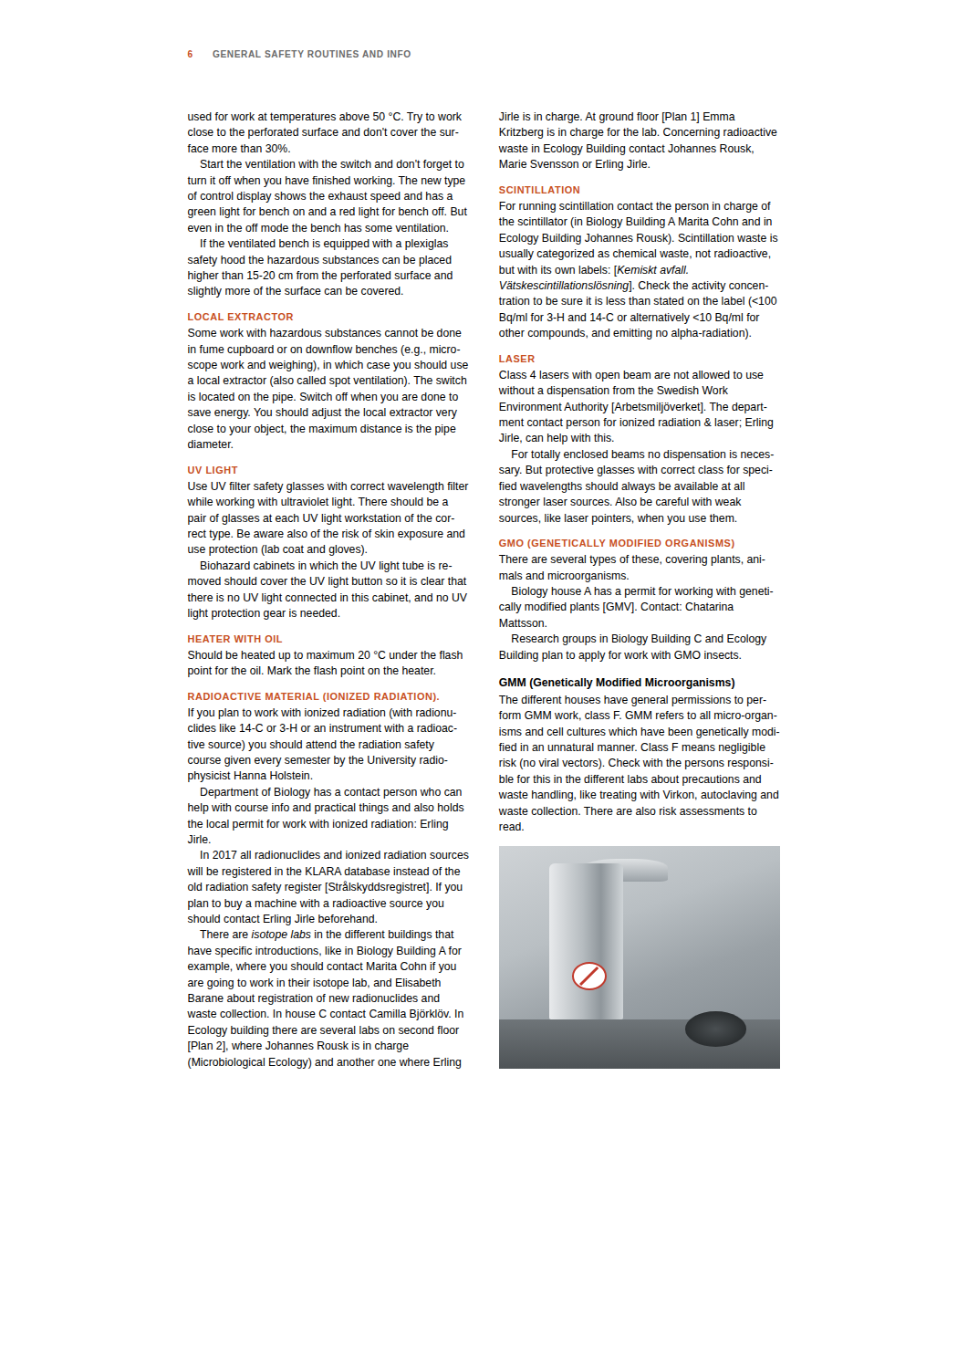6 GENERAL SAFETY ROUTINES AND INFO
used for work at temperatures above 50 °C. Try to work close to the perforated surface and don't cover the surface more than 30%.
Start the ventilation with the switch and don't forget to turn it off when you have finished working. The new type of control display shows the exhaust speed and has a green light for bench on and a red light for bench off. But even in the off mode the bench has some ventilation.
If the ventilated bench is equipped with a plexiglas safety hood the hazardous substances can be placed higher than 15-20 cm from the perforated surface and slightly more of the surface can be covered.
Local extractor
Some work with hazardous substances cannot be done in fume cupboard or on downflow benches (e.g., microscope work and weighing), in which case you should use a local extractor (also called spot ventilation). The switch is located on the pipe. Switch off when you are done to save energy. You should adjust the local extractor very close to your object, the maximum distance is the pipe diameter.
UV light
Use UV filter safety glasses with correct wavelength filter while working with ultraviolet light. There should be a pair of glasses at each UV light workstation of the correct type. Be aware also of the risk of skin exposure and use protection (lab coat and gloves).
Biohazard cabinets in which the UV light tube is removed should cover the UV light button so it is clear that there is no UV light connected in this cabinet, and no UV light protection gear is needed.
Heater with oil
Should be heated up to maximum 20 °C under the flash point for the oil. Mark the flash point on the heater.
Radioactive material (ionized radiation).
If you plan to work with ionized radiation (with radionuclides like 14-C or 3-H or an instrument with a radioactive source) you should attend the radiation safety course given every semester by the University radiophysicist Hanna Holstein.
Department of Biology has a contact person who can help with course info and practical things and also holds the local permit for work with ionized radiation: Erling Jirle.
In 2017 all radionuclides and ionized radiation sources will be registered in the KLARA database instead of the old radiation safety register [Strålskyddsregistret]. If you plan to buy a machine with a radioactive source you should contact Erling Jirle beforehand.
There are isotope labs in the different buildings that have specific introductions, like in Biology Building A for example, where you should contact Marita Cohn if you are going to work in their isotope lab, and Elisabeth Barane about registration of new radionuclides and waste collection. In house C contact Camilla Björklöv. In Ecology building there are several labs on second floor [Plan 2], where Johannes Rousk is in charge (Microbiological Ecology) and another one where Erling Jirle is in charge. At ground floor [Plan 1] Emma Kritzberg is in charge for the lab. Concerning radioactive waste in Ecology Building contact Johannes Rousk, Marie Svensson or Erling Jirle.
Scintillation
For running scintillation contact the person in charge of the scintillator (in Biology Building A Marita Cohn and in Ecology Building Johannes Rousk). Scintillation waste is usually categorized as chemical waste, not radioactive, but with its own labels: [Kemiskt avfall. Vätskescintillationslösning]. Check the activity concentration to be sure it is less than stated on the label (<100 Bq/ml for 3-H and 14-C or alternatively <10 Bq/ml for other compounds, and emitting no alpha-radiation).
Laser
Class 4 lasers with open beam are not allowed to use without a dispensation from the Swedish Work Environment Authority [Arbetsmiljöverket]. The department contact person for ionized radiation & laser; Erling Jirle, can help with this.
For totally enclosed beams no dispensation is necessary. But protective glasses with correct class for specified wavelengths should always be available at all stronger laser sources. Also be careful with weak sources, like laser pointers, when you use them.
GMO (Genetically Modified Organisms)
There are several types of these, covering plants, animals and microorganisms.
Biology house A has a permit for working with genetically modified plants [GMV]. Contact: Chatarina Mattsson.
Research groups in Biology Building C and Ecology Building plan to apply for work with GMO insects.
GMM (Genetically Modified Microorganisms)
The different houses have general permissions to perform GMM work, class F. GMM refers to all micro-organisms and cell cultures which have been genetically modified in an unnatural manner. Class F means negligible risk (no viral vectors). Check with the persons responsible for this in the different labs about precautions and waste handling, like treating with Virkon, autoclaving and waste collection. There are also risk assessments to read.